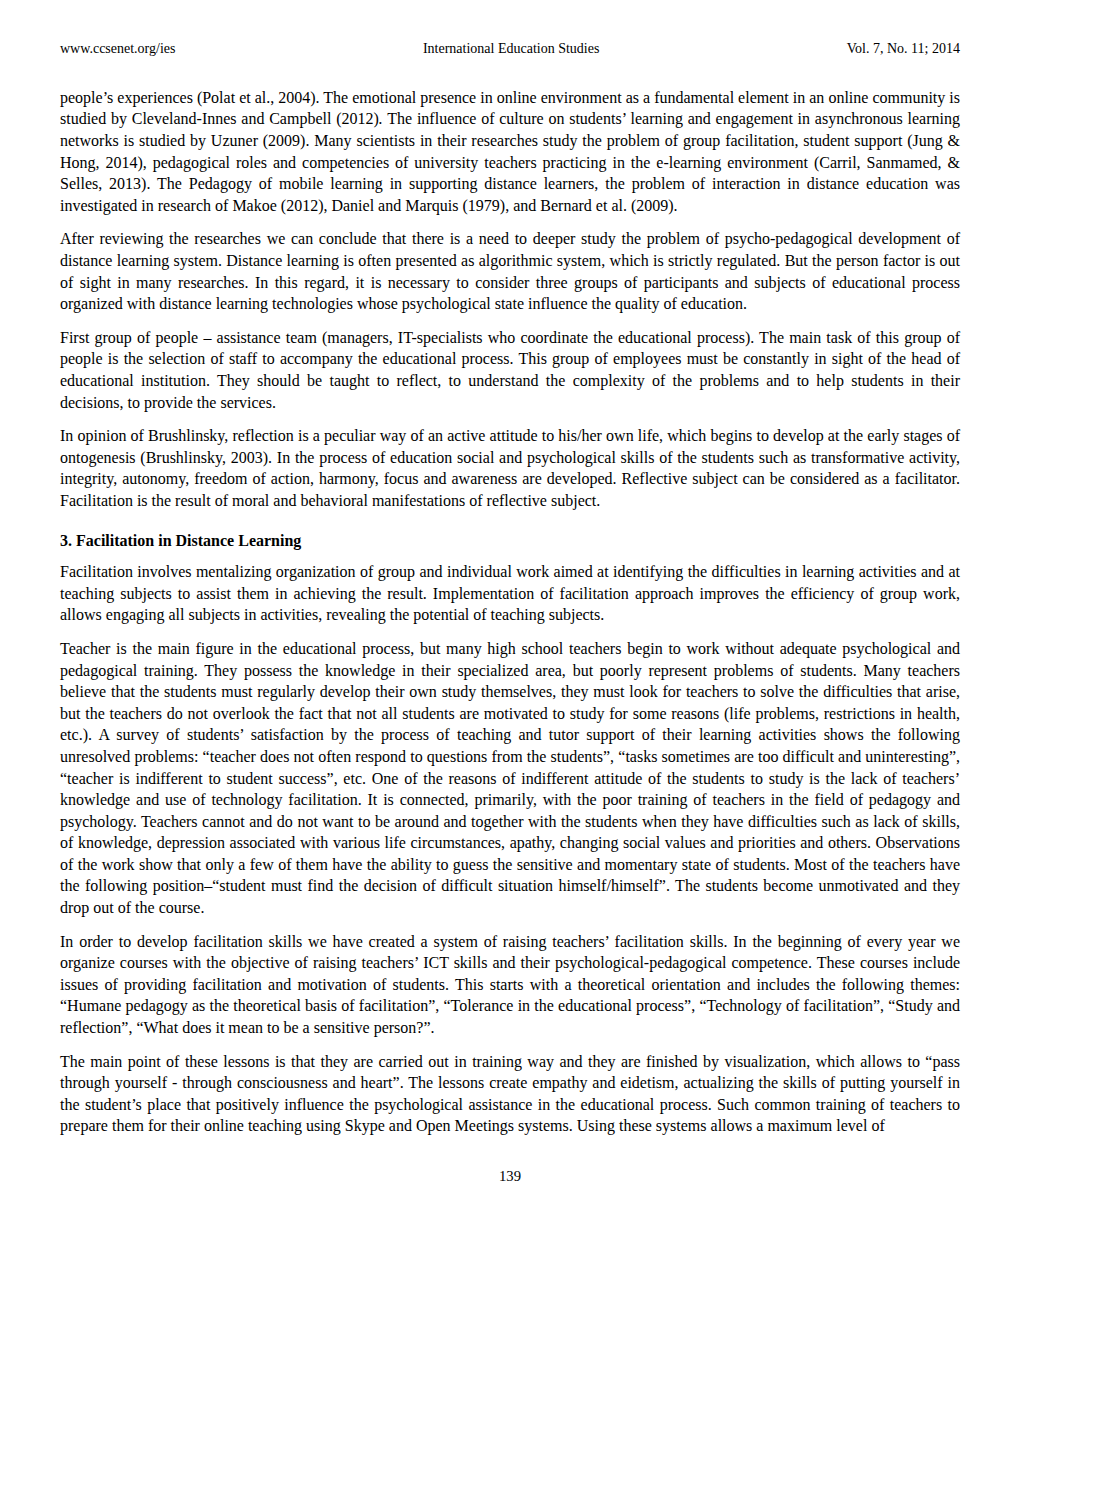www.ccsenet.org/ies International Education Studies Vol. 7, No. 11; 2014
people’s experiences (Polat et al., 2004). The emotional presence in online environment as a fundamental element in an online community is studied by Cleveland-Innes and Campbell (2012). The influence of culture on students’ learning and engagement in asynchronous learning networks is studied by Uzuner (2009). Many scientists in their researches study the problem of group facilitation, student support (Jung & Hong, 2014), pedagogical roles and competencies of university teachers practicing in the e-learning environment (Carril, Sanmamed, & Selles, 2013). The Pedagogy of mobile learning in supporting distance learners, the problem of interaction in distance education was investigated in research of Makoe (2012), Daniel and Marquis (1979), and Bernard et al. (2009).
After reviewing the researches we can conclude that there is a need to deeper study the problem of psycho-pedagogical development of distance learning system. Distance learning is often presented as algorithmic system, which is strictly regulated. But the person factor is out of sight in many researches. In this regard, it is necessary to consider three groups of participants and subjects of educational process organized with distance learning technologies whose psychological state influence the quality of education.
First group of people – assistance team (managers, IT-specialists who coordinate the educational process). The main task of this group of people is the selection of staff to accompany the educational process. This group of employees must be constantly in sight of the head of educational institution. They should be taught to reflect, to understand the complexity of the problems and to help students in their decisions, to provide the services.
In opinion of Brushlinsky, reflection is a peculiar way of an active attitude to his/her own life, which begins to develop at the early stages of ontogenesis (Brushlinsky, 2003). In the process of education social and psychological skills of the students such as transformative activity, integrity, autonomy, freedom of action, harmony, focus and awareness are developed. Reflective subject can be considered as a facilitator. Facilitation is the result of moral and behavioral manifestations of reflective subject.
3. Facilitation in Distance Learning
Facilitation involves mentalizing organization of group and individual work aimed at identifying the difficulties in learning activities and at teaching subjects to assist them in achieving the result. Implementation of facilitation approach improves the efficiency of group work, allows engaging all subjects in activities, revealing the potential of teaching subjects.
Teacher is the main figure in the educational process, but many high school teachers begin to work without adequate psychological and pedagogical training. They possess the knowledge in their specialized area, but poorly represent problems of students. Many teachers believe that the students must regularly develop their own study themselves, they must look for teachers to solve the difficulties that arise, but the teachers do not overlook the fact that not all students are motivated to study for some reasons (life problems, restrictions in health, etc.). A survey of students’ satisfaction by the process of teaching and tutor support of their learning activities shows the following unresolved problems: “teacher does not often respond to questions from the students”, “tasks sometimes are too difficult and uninteresting”, “teacher is indifferent to student success”, etc. One of the reasons of indifferent attitude of the students to study is the lack of teachers’ knowledge and use of technology facilitation. It is connected, primarily, with the poor training of teachers in the field of pedagogy and psychology. Teachers cannot and do not want to be around and together with the students when they have difficulties such as lack of skills, of knowledge, depression associated with various life circumstances, apathy, changing social values and priorities and others. Observations of the work show that only a few of them have the ability to guess the sensitive and momentary state of students. Most of the teachers have the following position–“student must find the decision of difficult situation himself/himself”. The students become unmotivated and they drop out of the course.
In order to develop facilitation skills we have created a system of raising teachers’ facilitation skills. In the beginning of every year we organize courses with the objective of raising teachers’ ICT skills and their psychological-pedagogical competence. These courses include issues of providing facilitation and motivation of students. This starts with a theoretical orientation and includes the following themes: “Humane pedagogy as the theoretical basis of facilitation”, “Tolerance in the educational process”, “Technology of facilitation”, “Study and reflection”, “What does it mean to be a sensitive person?”.
The main point of these lessons is that they are carried out in training way and they are finished by visualization, which allows to “pass through yourself - through consciousness and heart”. The lessons create empathy and eidetism, actualizing the skills of putting yourself in the student’s place that positively influence the psychological assistance in the educational process. Such common training of teachers to prepare them for their online teaching using Skype and Open Meetings systems. Using these systems allows a maximum level of
139